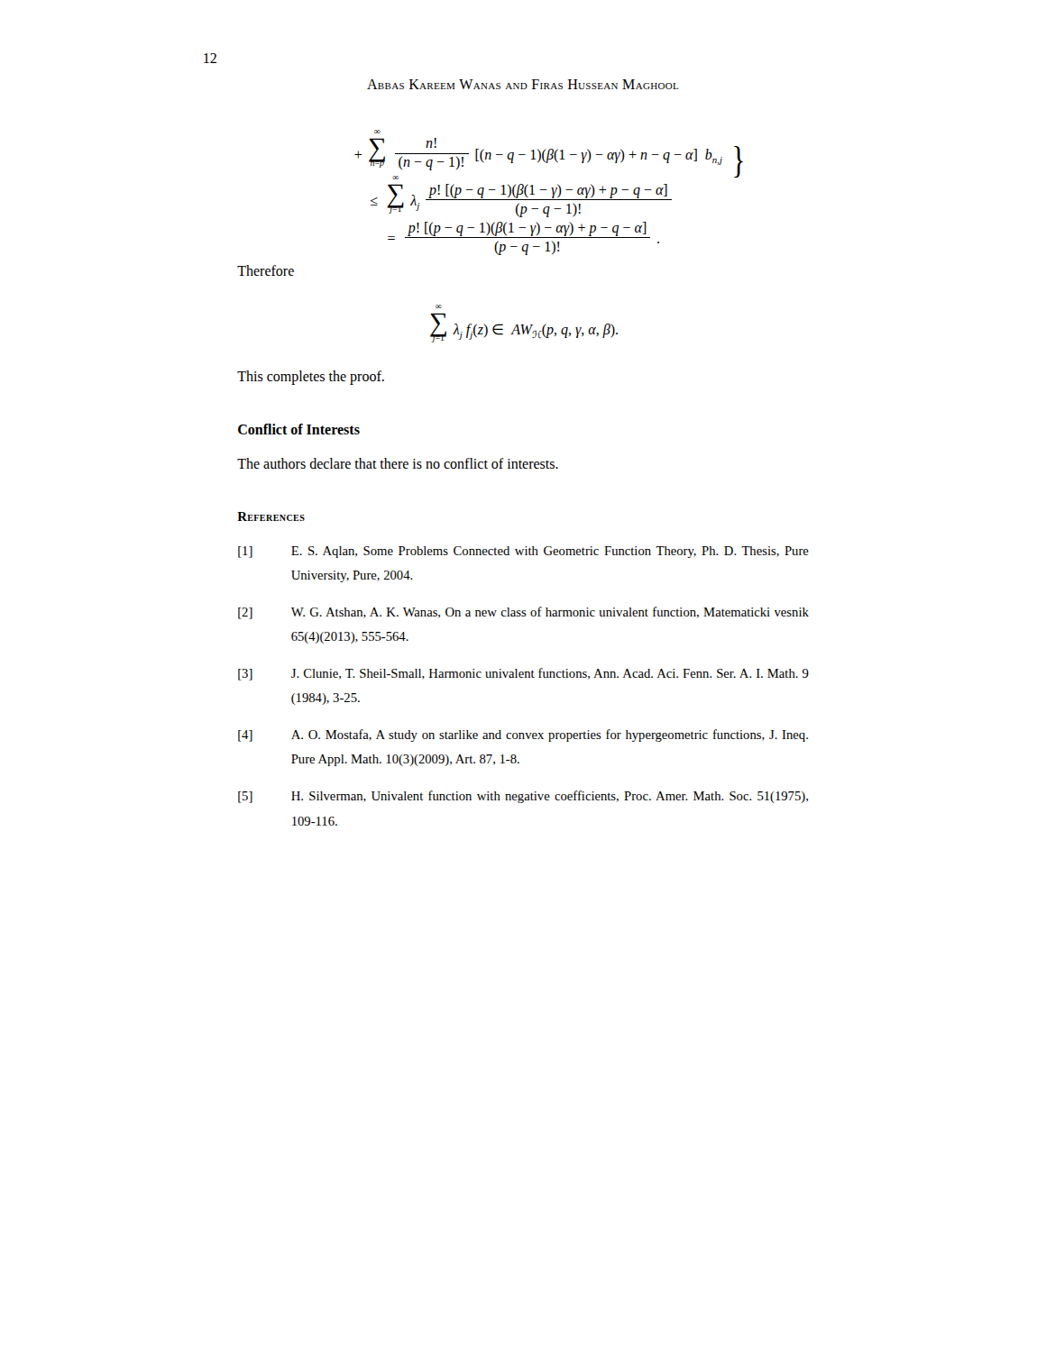12
Abbas Kareem Wanas and Firas Hussean Maghool
+ ∞ ∑ n=p n! (n − q − 1)! [(n − q − 1)(β(1 − γ) − αγ) + n − q − α] bn,j } ≤ ∞ ∑ j=1 λj p! [(p − q − 1)(β(1 − γ) − αγ) + p − q − α] (p − q − 1)! = p! [(p − q − 1)(β(1 − γ) − αγ) + p − q − α] (p − q − 1)! .
Therefore
∞ ∑ j=1 λj fj(z) ∈ AWℋ(p, q, γ, α, β).
This completes the proof.
Conflict of Interests
The authors declare that there is no conflict of interests.
References
[1] E. S. Aqlan, Some Problems Connected with Geometric Function Theory, Ph. D. Thesis, Pure University, Pure, 2004.
[2] W. G. Atshan, A. K. Wanas, On a new class of harmonic univalent function, Matematicki vesnik 65(4)(2013), 555-564.
[3] J. Clunie, T. Sheil-Small, Harmonic univalent functions, Ann. Acad. Aci. Fenn. Ser. A. I. Math. 9 (1984), 3-25.
[4] A. O. Mostafa, A study on starlike and convex properties for hypergeometric functions, J. Ineq. Pure Appl. Math. 10(3)(2009), Art. 87, 1-8.
[5] H. Silverman, Univalent function with negative coefficients, Proc. Amer. Math. Soc. 51(1975), 109-116.